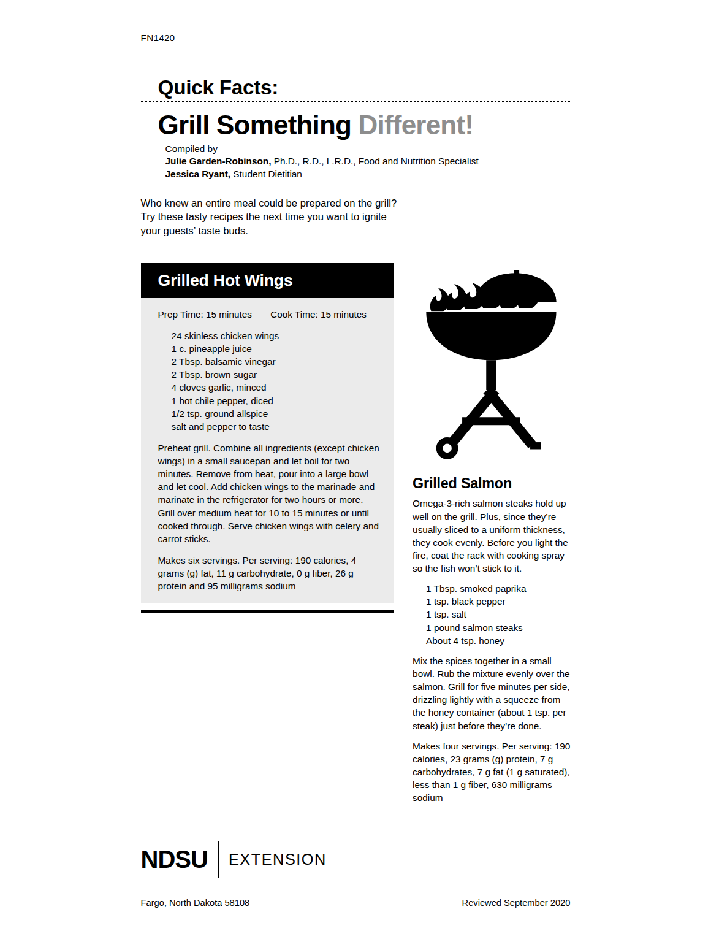FN1420
Quick Facts:
Grill Something Different!
Compiled by
Julie Garden-Robinson, Ph.D., R.D., L.R.D., Food and Nutrition Specialist
Jessica Ryant, Student Dietitian
Who knew an entire meal could be prepared on the grill? Try these tasty recipes the next time you want to ignite your guests’ taste buds.
Grilled Hot Wings
Prep Time: 15 minutes Cook Time: 15 minutes
24 skinless chicken wings
1 c. pineapple juice
2 Tbsp. balsamic vinegar
2 Tbsp. brown sugar
4 cloves garlic, minced
1 hot chile pepper, diced
1/2 tsp. ground allspice
salt and pepper to taste
Preheat grill. Combine all ingredients (except chicken wings) in a small saucepan and let boil for two minutes. Remove from heat, pour into a large bowl and let cool. Add chicken wings to the marinade and marinate in the refrigerator for two hours or more. Grill over medium heat for 10 to 15 minutes or until cooked through. Serve chicken wings with celery and carrot sticks.
Makes six servings. Per serving: 190 calories, 4 grams (g) fat, 11 g carbohydrate, 0 g fiber, 26 g protein and 95 milligrams sodium
Grilled Salmon
Omega-3-rich salmon steaks hold up well on the grill. Plus, since they’re usually sliced to a uniform thickness, they cook evenly. Before you light the fire, coat the rack with cooking spray so the fish won’t stick to it.
1 Tbsp. smoked paprika
1 tsp. black pepper
1 tsp. salt
1 pound salmon steaks
About 4 tsp. honey
Mix the spices together in a small bowl. Rub the mixture evenly over the salmon. Grill for five minutes per side, drizzling lightly with a squeeze from the honey container (about 1 tsp. per steak) just before they’re done.
Makes four servings. Per serving: 190 calories, 23 grams (g) protein, 7 g carbohydrates, 7 g fat (1 g saturated), less than 1 g fiber, 630 milligrams sodium
NDSU
EXTENSION
Fargo, North Dakota 58108 Reviewed September 2020